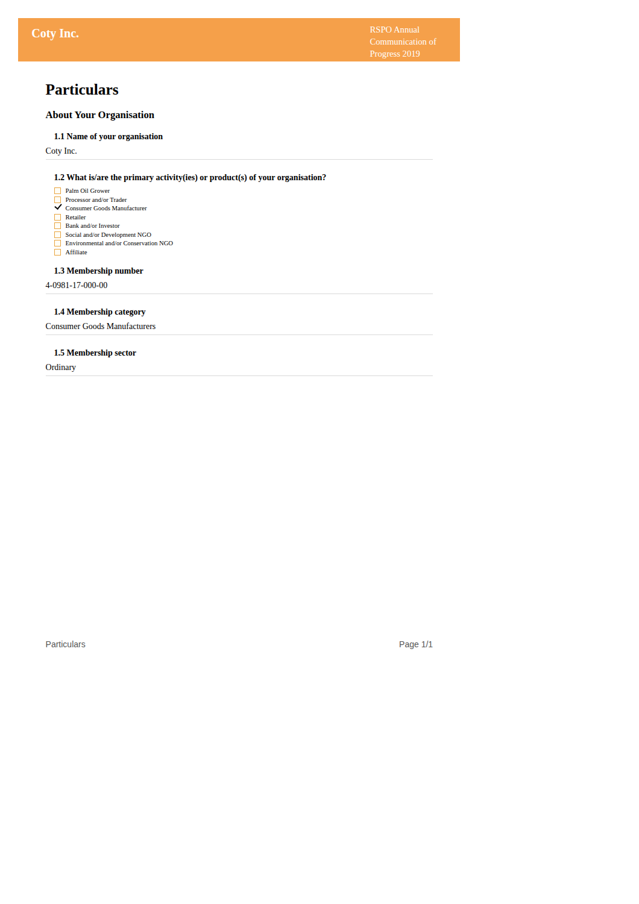Coty Inc.
RSPO Annual Communication of Progress 2019
Particulars
About Your Organisation
1.1 Name of your organisation
Coty Inc.
1.2 What is/are the primary activity(ies) or product(s) of your organisation?
Palm Oil Grower
Processor and/or Trader
Consumer Goods Manufacturer
Retailer
Bank and/or Investor
Social and/or Development NGO
Environmental and/or Conservation NGO
Affiliate
1.3 Membership number
4-0981-17-000-00
1.4 Membership category
Consumer Goods Manufacturers
1.5 Membership sector
Ordinary
Particulars
Page 1/1